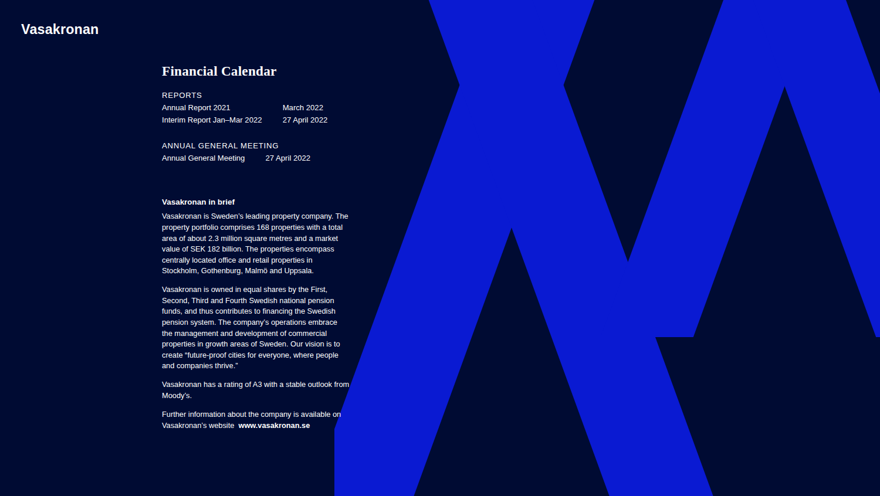Vasakronan
Financial Calendar
Reports
| Annual Report 2021 | March 2022 |
| Interim Report Jan–Mar 2022 | 27 April 2022 |
Annual General Meeting
| Annual General Meeting | 27 April 2022 |
Vasakronan in brief
Vasakronan is Sweden’s leading property company. The property portfolio comprises 168 properties with a total area of about 2.3 million square metres and a market value of SEK 182 billion. The properties encompass centrally located office and retail properties in Stockholm, Gothenburg, Malmö and Uppsala.
Vasakronan is owned in equal shares by the First, Second, Third and Fourth Swedish national pension funds, and thus contributes to financing the Swedish pension system. The company’s operations embrace the management and development of commercial properties in growth areas of Sweden. Our vision is to create “future-proof cities for everyone, where people and companies thrive.”
Vasakronan has a rating of A3 with a stable outlook from Moody’s.
Further information about the company is available on Vasakronan’s website www.vasakronan.se